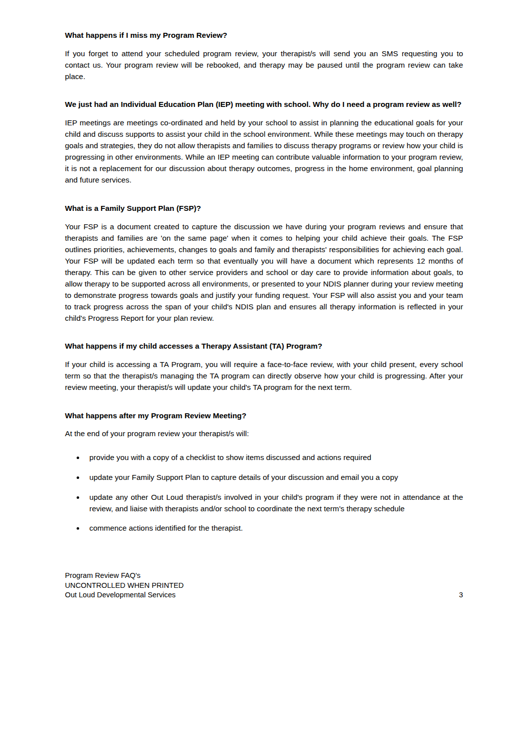What happens if I miss my Program Review?
If you forget to attend your scheduled program review, your therapist/s will send you an SMS requesting you to contact us. Your program review will be rebooked, and therapy may be paused until the program review can take place.
We just had an Individual Education Plan (IEP) meeting with school. Why do I need a program review as well?
IEP meetings are meetings co-ordinated and held by your school to assist in planning the educational goals for your child and discuss supports to assist your child in the school environment. While these meetings may touch on therapy goals and strategies, they do not allow therapists and families to discuss therapy programs or review how your child is progressing in other environments. While an IEP meeting can contribute valuable information to your program review, it is not a replacement for our discussion about therapy outcomes, progress in the home environment, goal planning and future services.
What is a Family Support Plan (FSP)?
Your FSP is a document created to capture the discussion we have during your program reviews and ensure that therapists and families are 'on the same page' when it comes to helping your child achieve their goals. The FSP outlines priorities, achievements, changes to goals and family and therapists' responsibilities for achieving each goal. Your FSP will be updated each term so that eventually you will have a document which represents 12 months of therapy. This can be given to other service providers and school or day care to provide information about goals, to allow therapy to be supported across all environments, or presented to your NDIS planner during your review meeting to demonstrate progress towards goals and justify your funding request. Your FSP will also assist you and your team to track progress across the span of your child's NDIS plan and ensures all therapy information is reflected in your child's Progress Report for your plan review.
What happens if my child accesses a Therapy Assistant (TA) Program?
If your child is accessing a TA Program, you will require a face-to-face review, with your child present, every school term so that the therapist/s managing the TA program can directly observe how your child is progressing. After your review meeting, your therapist/s will update your child's TA program for the next term.
What happens after my Program Review Meeting?
At the end of your program review your therapist/s will:
provide you with a copy of a checklist to show items discussed and actions required
update your Family Support Plan to capture details of your discussion and email you a copy
update any other Out Loud therapist/s involved in your child's program if they were not in attendance at the review, and liaise with therapists and/or school to coordinate the next term's therapy schedule
commence actions identified for the therapist.
Program Review FAQ's
UNCONTROLLED WHEN PRINTED
Out Loud Developmental Services 3